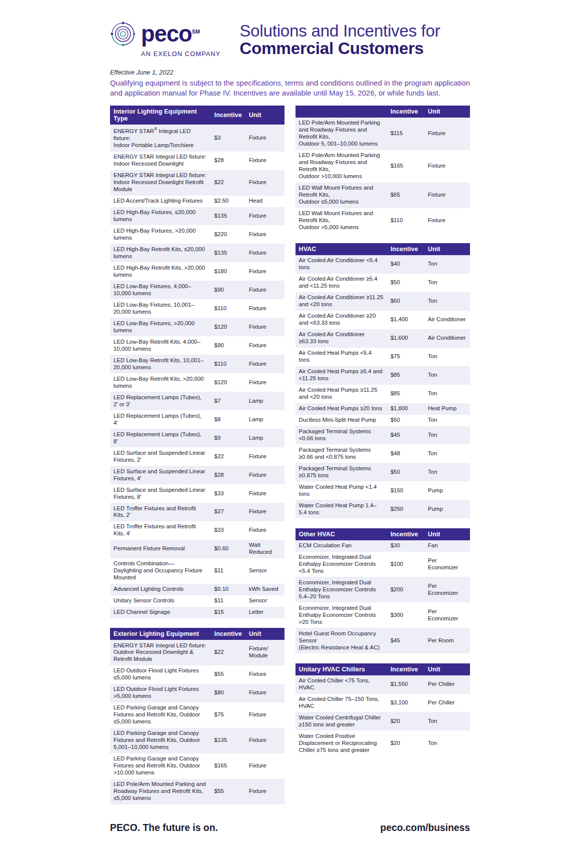pecoSM
AN EXELON COMPANY
Solutions and Incentives for
Commercial Customers
Effective June 1, 2022
Qualifying equipment is subject to the specifications, terms and conditions outlined in the program application and application manual for Phase IV. Incentives are available until May 15, 2026, or while funds last.
| Interior Lighting Equipment Type | Incentive | Unit |
| --- | --- | --- |
| ENERGY STAR ® Integral LED fixture: Indoor Portable Lamp/Torchiere | $3 | Fixture |
| ENERGY STAR Integral LED fixture: Indoor Recessed Downlight | $28 | Fixture |
| ENERGY STAR Integral LED fixture: Indoor Recessed Downlight Retrofit Module | $22 | Fixture |
| LED Accent/Track Lighting Fixtures | $2.50 | Head |
| LED High-Bay Fixtures, ≤20,000 lumens | $135 | Fixture |
| LED High-Bay Fixtures, >20,000 lumens | $220 | Fixture |
| LED High-Bay Retrofit Kits, ≤20,000 lumens | $135 | Fixture |
| LED High-Bay Retrofit Kits, >20,000 lumens | $180 | Fixture |
| LED Low-Bay Fixtures, 4,000–10,000 lumens | $90 | Fixture |
| LED Low-Bay Fixtures, 10,001–20,000 lumens | $110 | Fixture |
| LED Low-Bay Fixtures, >20,000 lumens | $120 | Fixture |
| LED Low-Bay Retrofit Kits, 4,000–10,000 lumens | $90 | Fixture |
| LED Low-Bay Retrofit Kits, 10,001–20,000 lumens | $110 | Fixture |
| LED Low-Bay Retrofit Kits, >20,000 lumens | $120 | Fixture |
| LED Replacement Lamps (Tubes), 2' or 3' | $7 | Lamp |
| LED Replacement Lamps (Tubes), 4' | $8 | Lamp |
| LED Replacement Lamps (Tubes), 8' | $9 | Lamp |
| LED Surface and Suspended Linear Fixtures, 2' | $22 | Fixture |
| LED Surface and Suspended Linear Fixtures, 4' | $28 | Fixture |
| LED Surface and Suspended Linear Fixtures, 8' | $33 | Fixture |
| LED Troffer Fixtures and Retrofit Kits, 2' | $27 | Fixture |
| LED Troffer Fixtures and Retrofit Kits, 4' | $33 | Fixture |
| Permanent Fixture Removal | $0.60 | Watt Reduced |
| Controls Combination— Daylighting and Occupancy Fixture Mounted | $11 | Sensor |
| Advanced Lighting Controls | $0.10 | kWh Saved |
| Unitary Sensor Controls | $11 | Sensor |
| LED Channel Signage | $15 | Letter |
| Exterior Lighting Equipment | Incentive | Unit |
| --- | --- | --- |
| ENERGY STAR Integral LED fixture: Outdoor Recessed Downlight & Retrofit Module | $22 | Fixture/ Module |
| LED Outdoor Flood Light Fixtures ≤5,000 lumens | $55 | Fixture |
| LED Outdoor Flood Light Fixtures >5,000 lumens | $80 | Fixture |
| LED Parking Garage and Canopy Fixtures and Retrofit Kits, Outdoor ≤5,000 lumens | $75 | Fixture |
| LED Parking Garage and Canopy Fixtures and Retrofit Kits, Outdoor 5,001–10,000 lumens | $135 | Fixture |
| LED Parking Garage and Canopy Fixtures and Retrofit Kits, Outdoor >10,000 lumens | $165 | Fixture |
| LED Pole/Arm Mounted Parking and Roadway Fixtures and Retrofit Kits, ≤5,000 lumens | $55 | Fixture |
| | Incentive | Unit |
| --- | --- | --- |
| LED Pole/Arm Mounted Parking and Roadway Fixtures and Retrofit Kits, Outdoor 5, 001–10,000 lumens | $115 | Fixture |
| LED Pole/Arm Mounted Parking and Roadway Fixtures and Retrofit Kits, Outdoor >10,000 lumens | $165 | Fixture |
| LED Wall Mount Fixtures and Retrofit Kits, Outdoor ≤5,000 lumens | $65 | Fixture |
| LED Wall Mount Fixtures and Retrofit Kits, Outdoor >5,000 lumens | $110 | Fixture |
| HVAC | Incentive | Unit |
| --- | --- | --- |
| Air Cooled Air Conditioner <5.4 tons | $40 | Ton |
| Air Cooled Air Conditioner ≥5.4 and <11.25 tons | $50 | Ton |
| Air Cooled Air Conditioner ≥11.25 and <20 tons | $60 | Ton |
| Air Cooled Air Conditioner ≥20 and <63.33 tons | $1,400 | Air Conditioner |
| Air Cooled Air Conditioner ≥63.33 tons | $1,600 | Air Conditioner |
| Air Cooled Heat Pumps <5.4 tons | $75 | Ton |
| Air Cooled Heat Pumps ≥5.4 and <11.25 tons | $85 | Ton |
| Air Cooled Heat Pumps ≥11.25 and <20 tons | $85 | Ton |
| Air Cooled Heat Pumps ≥20 tons | $1,800 | Heat Pump |
| Ductless Mini-Split Heat Pump | $50 | Ton |
| Packaged Terminal Systems <0.66 tons | $45 | Ton |
| Packaged Terminal Systems ≥0.66 and <0.875 tons | $48 | Ton |
| Packaged Terminal Systems ≥0.875 tons | $50 | Ton |
| Water Cooled Heat Pump <1.4 tons | $150 | Pump |
| Water Cooled Heat Pump 1.4–5.4 tons | $250 | Pump |
| Other HVAC | Incentive | Unit |
| --- | --- | --- |
| ECM Circulation Fan | $30 | Fan |
| Economizer, Integrated Dual Enthalpy Economizer Controls <5.4 Tons | $100 | Per Economizer |
| Economizer, Integrated Dual Enthalpy Economizer Controls 5.4–20 Tons | $200 | Per Economizer |
| Economizer, Integrated Dual Enthalpy Economizer Controls >20 Tons | $300 | Per Economizer |
| Hotel Guest Room Occupancy Sensor (Electric Resistance Heat & AC) | $45 | Per Room |
| Unitary HVAC Chillers | Incentive | Unit |
| --- | --- | --- |
| Air Cooled Chiller <75 Tons, HVAC | $1,550 | Per Chiller |
| Air Cooled Chiller 75–150 Tons, HVAC | $3,100 | Per Chiller |
| Water Cooled Centrifugal Chiller ≥150 tons and greater | $20 | Ton |
| Water Cooled Positive Displacement or Reciprocating Chiller ≥75 tons and greater | $20 | Ton |
PECO. The future is on.
peco.com/business